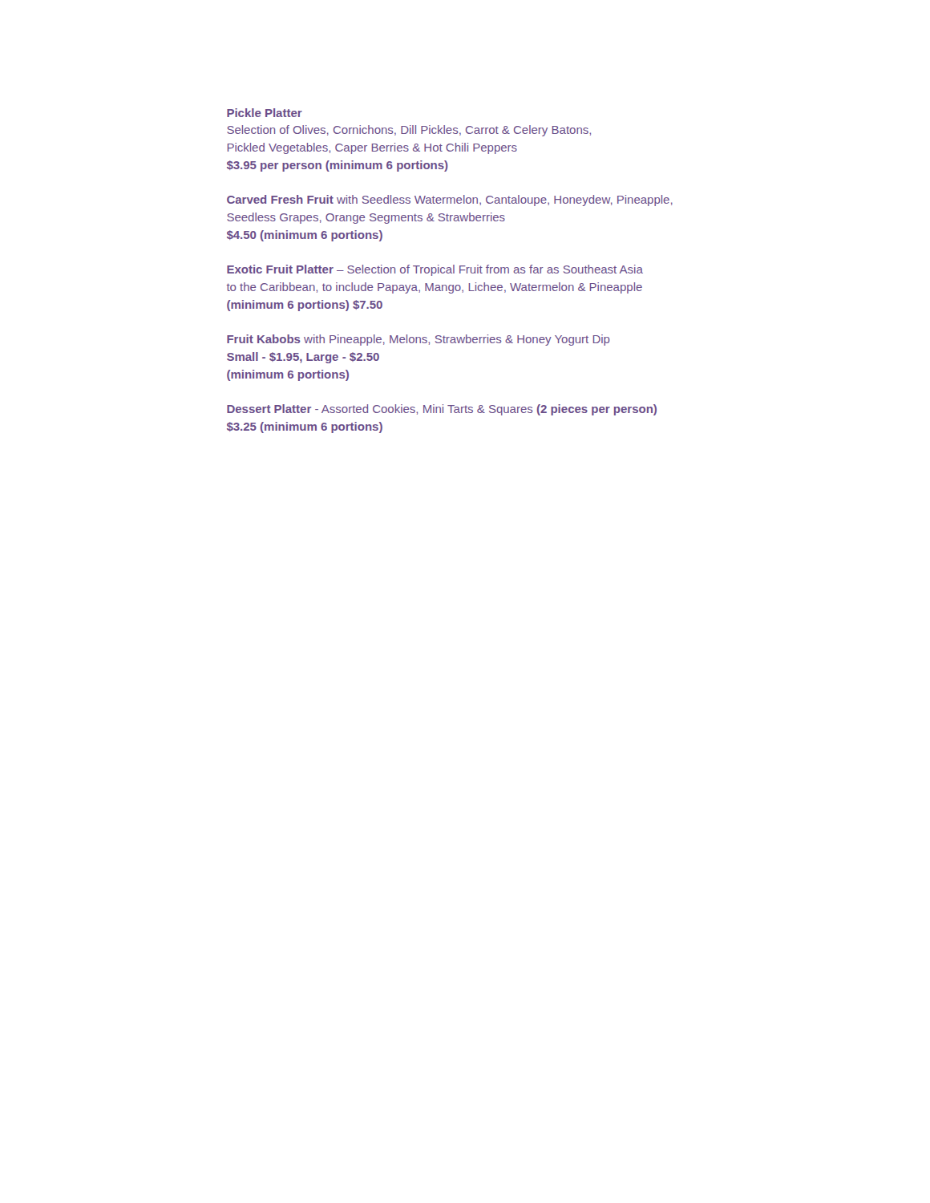Pickle Platter
Selection of Olives, Cornichons, Dill Pickles, Carrot & Celery Batons,
Pickled Vegetables, Caper Berries & Hot Chili Peppers
$3.95 per person (minimum 6 portions)
Carved Fresh Fruit with Seedless Watermelon, Cantaloupe, Honeydew, Pineapple,
Seedless Grapes, Orange Segments & Strawberries
$4.50 (minimum 6 portions)
Exotic Fruit Platter – Selection of Tropical Fruit from as far as Southeast Asia
to the Caribbean, to include Papaya, Mango, Lichee, Watermelon & Pineapple
(minimum 6 portions) $7.50
Fruit Kabobs with Pineapple, Melons, Strawberries & Honey Yogurt Dip
Small - $1.95, Large - $2.50
(minimum 6 portions)
Dessert Platter - Assorted Cookies, Mini Tarts & Squares (2 pieces per person)
$3.25 (minimum 6 portions)